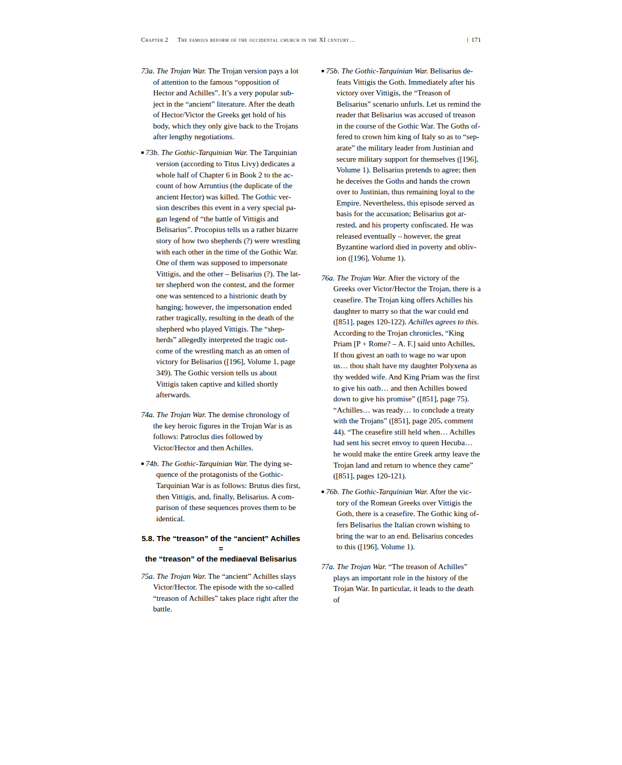Chapter 2 The famous reform of the occidental church in the XI century… 171
73a. The Trojan War. The Trojan version pays a lot of attention to the famous “opposition of Hector and Achilles”. It’s a very popular subject in the “ancient” literature. After the death of Hector/Victor the Greeks get hold of his body, which they only give back to the Trojans after lengthy negotiations.
■73b. The Gothic-Tarquinian War. The Tarquinian version (according to Titus Livy) dedicates a whole half of Chapter 6 in Book 2 to the account of how Arruntius (the duplicate of the ancient Hector) was killed. The Gothic version describes this event in a very special pagan legend of “the battle of Vittigis and Belisarius”. Procopius tells us a rather bizarre story of how two shepherds (?) were wrestling with each other in the time of the Gothic War. One of them was supposed to impersonate Vittigis, and the other – Belisarius (?). The latter shepherd won the contest, and the former one was sentenced to a histrionic death by hanging; however, the impersonation ended rather tragically, resulting in the death of the shepherd who played Vittigis. The “shepherds” allegedly interpreted the tragic outcome of the wrestling match as an omen of victory for Belisarius ([196], Volume 1, page 349). The Gothic version tells us about Vittigis taken captive and killed shortly afterwards.
74a. The Trojan War. The demise chronology of the key heroic figures in the Trojan War is as follows: Patroclus dies followed by Victor/Hector and then Achilles.
■74b. The Gothic-Tarquinian War. The dying sequence of the protagonists of the Gothic-Tarquinian War is as follows: Brutus dies first, then Vittigis, and, finally, Belisarius. A comparison of these sequences proves them to be identical.
5.8. The “treason” of the “ancient” Achilles =
the “treason” of the mediaeval Belisarius
75a. The Trojan War. The “ancient” Achilles slays Victor/Hector. The episode with the so-called “treason of Achilles” takes place right after the battle.
■75b. The Gothic-Tarquinian War. Belisarius defeats Vittigis the Goth. Immediately after his victory over Vittigis, the “Treason of Belisarius” scenario unfurls. Let us remind the reader that Belisarius was accused of treason in the course of the Gothic War. The Goths offered to crown him king of Italy so as to “separate” the military leader from Justinian and secure military support for themselves ([196], Volume 1). Belisarius pretends to agree; then he deceives the Goths and hands the crown over to Justinian, thus remaining loyal to the Empire. Nevertheless, this episode served as basis for the accusation; Belisarius got arrested, and his property confiscated. He was released eventually – however, the great Byzantine warlord died in poverty and oblivion ([196], Volume 1).
76a. The Trojan War. After the victory of the Greeks over Victor/Hector the Trojan, there is a ceasefire. The Trojan king offers Achilles his daughter to marry so that the war could end ([851], pages 120-122). Achilles agrees to this. According to the Trojan chronicles, “King Priam [P + Rome? – A. F.] said unto Achilles, If thou givest an oath to wage no war upon us… thou shalt have my daughter Polyxena as thy wedded wife. And King Priam was the first to give his oath… and then Achilles bowed down to give his promise” ([851], page 75). “Achilles… was ready… to conclude a treaty with the Trojans” ([851], page 205, comment 44). “The ceasefire still held when… Achilles had sent his secret envoy to queen Hecuba… he would make the entire Greek army leave the Trojan land and return to whence they came” ([851], pages 120-121).
■76b. The Gothic-Tarquinian War. After the victory of the Romean Greeks over Vittigis the Goth, there is a ceasefire. The Gothic king offers Belisarius the Italian crown wishing to bring the war to an end. Belisarius concedes to this ([196], Volume 1).
77a. The Trojan War. “The treason of Achilles” plays an important role in the history of the Trojan War. In particular, it leads to the death of